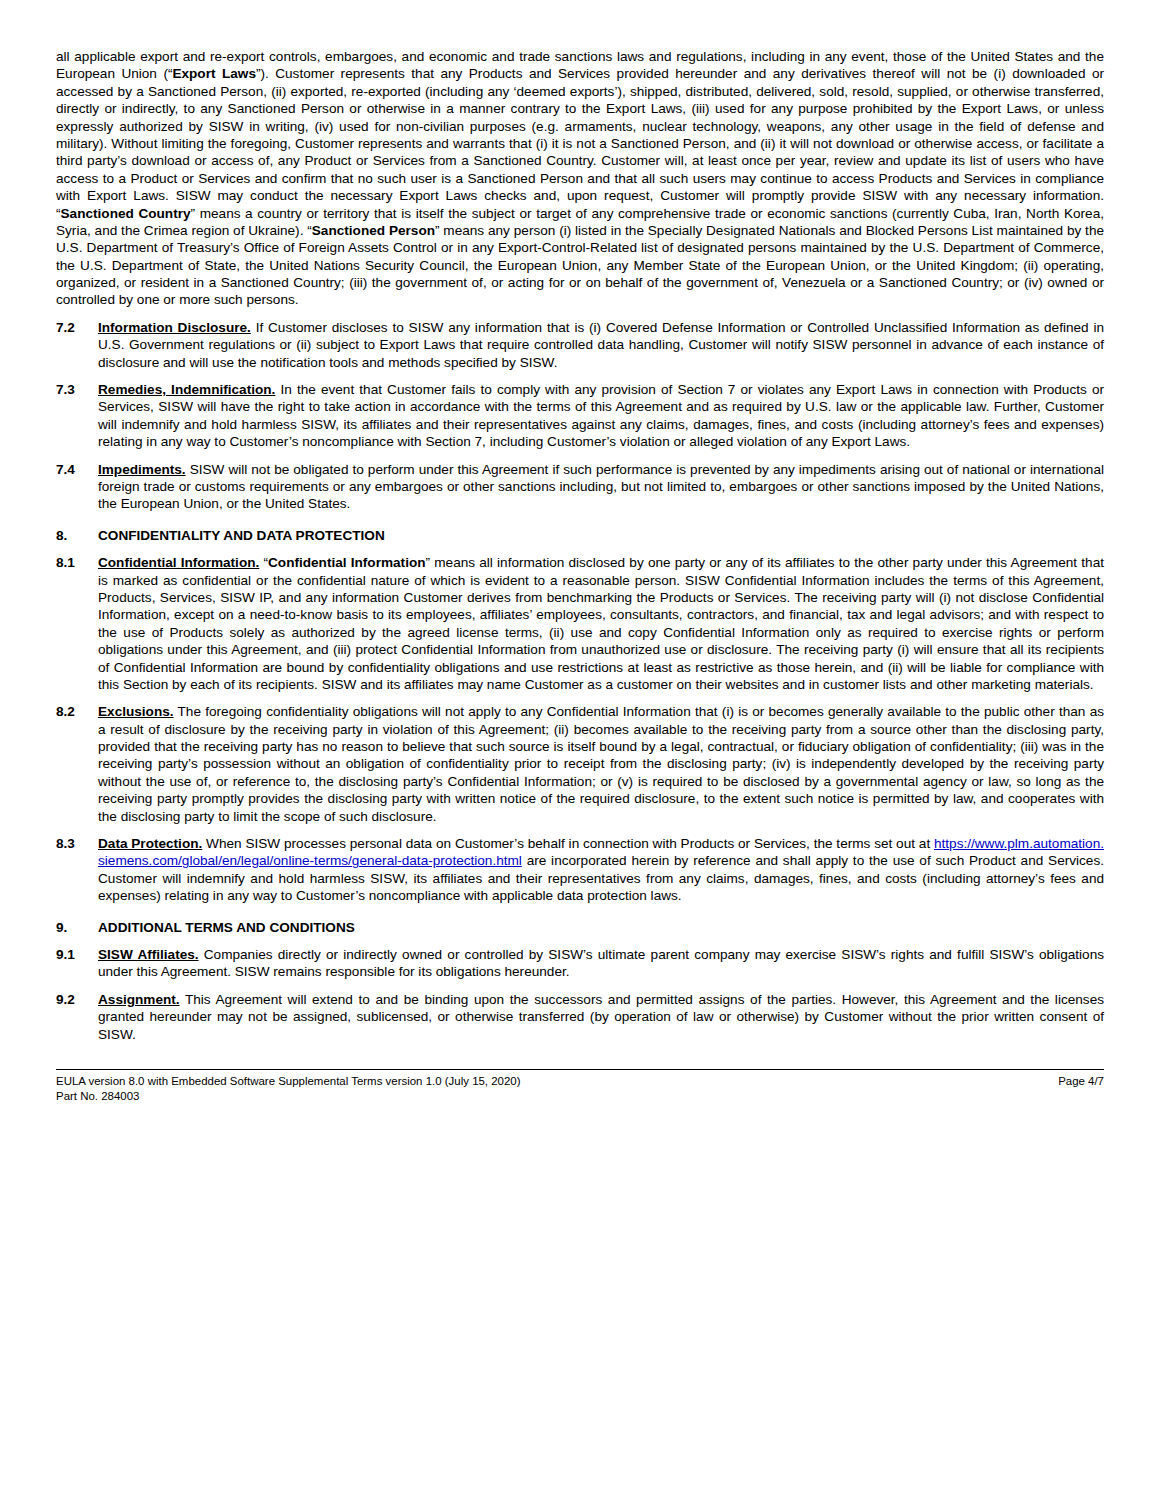all applicable export and re-export controls, embargoes, and economic and trade sanctions laws and regulations, including in any event, those of the United States and the European Union (“Export Laws”). Customer represents that any Products and Services provided hereunder and any derivatives thereof will not be (i) downloaded or accessed by a Sanctioned Person, (ii) exported, re-exported (including any ‘deemed exports’), shipped, distributed, delivered, sold, resold, supplied, or otherwise transferred, directly or indirectly, to any Sanctioned Person or otherwise in a manner contrary to the Export Laws, (iii) used for any purpose prohibited by the Export Laws, or unless expressly authorized by SISW in writing, (iv) used for non-civilian purposes (e.g. armaments, nuclear technology, weapons, any other usage in the field of defense and military). Without limiting the foregoing, Customer represents and warrants that (i) it is not a Sanctioned Person, and (ii) it will not download or otherwise access, or facilitate a third party’s download or access of, any Product or Services from a Sanctioned Country. Customer will, at least once per year, review and update its list of users who have access to a Product or Services and confirm that no such user is a Sanctioned Person and that all such users may continue to access Products and Services in compliance with Export Laws. SISW may conduct the necessary Export Laws checks and, upon request, Customer will promptly provide SISW with any necessary information. “Sanctioned Country” means a country or territory that is itself the subject or target of any comprehensive trade or economic sanctions (currently Cuba, Iran, North Korea, Syria, and the Crimea region of Ukraine). “Sanctioned Person” means any person (i) listed in the Specially Designated Nationals and Blocked Persons List maintained by the U.S. Department of Treasury’s Office of Foreign Assets Control or in any Export-Control-Related list of designated persons maintained by the U.S. Department of Commerce, the U.S. Department of State, the United Nations Security Council, the European Union, any Member State of the European Union, or the United Kingdom; (ii) operating, organized, or resident in a Sanctioned Country; (iii) the government of, or acting for or on behalf of the government of, Venezuela or a Sanctioned Country; or (iv) owned or controlled by one or more such persons.
7.2
Information Disclosure. If Customer discloses to SISW any information that is (i) Covered Defense Information or Controlled Unclassified Information as defined in U.S. Government regulations or (ii) subject to Export Laws that require controlled data handling, Customer will notify SISW personnel in advance of each instance of disclosure and will use the notification tools and methods specified by SISW.
7.3
Remedies, Indemnification. In the event that Customer fails to comply with any provision of Section 7 or violates any Export Laws in connection with Products or Services, SISW will have the right to take action in accordance with the terms of this Agreement and as required by U.S. law or the applicable law. Further, Customer will indemnify and hold harmless SISW, its affiliates and their representatives against any claims, damages, fines, and costs (including attorney’s fees and expenses) relating in any way to Customer’s noncompliance with Section 7, including Customer’s violation or alleged violation of any Export Laws.
7.4
Impediments. SISW will not be obligated to perform under this Agreement if such performance is prevented by any impediments arising out of national or international foreign trade or customs requirements or any embargoes or other sanctions including, but not limited to, embargoes or other sanctions imposed by the United Nations, the European Union, or the United States.
8.
Confidentiality and Data Protection
8.1
Confidential Information. “Confidential Information” means all information disclosed by one party or any of its affiliates to the other party under this Agreement that is marked as confidential or the confidential nature of which is evident to a reasonable person. SISW Confidential Information includes the terms of this Agreement, Products, Services, SISW IP, and any information Customer derives from benchmarking the Products or Services. The receiving party will (i) not disclose Confidential Information, except on a need-to-know basis to its employees, affiliates’ employees, consultants, contractors, and financial, tax and legal advisors; and with respect to the use of Products solely as authorized by the agreed license terms, (ii) use and copy Confidential Information only as required to exercise rights or perform obligations under this Agreement, and (iii) protect Confidential Information from unauthorized use or disclosure. The receiving party (i) will ensure that all its recipients of Confidential Information are bound by confidentiality obligations and use restrictions at least as restrictive as those herein, and (ii) will be liable for compliance with this Section by each of its recipients. SISW and its affiliates may name Customer as a customer on their websites and in customer lists and other marketing materials.
8.2
Exclusions. The foregoing confidentiality obligations will not apply to any Confidential Information that (i) is or becomes generally available to the public other than as a result of disclosure by the receiving party in violation of this Agreement; (ii) becomes available to the receiving party from a source other than the disclosing party, provided that the receiving party has no reason to believe that such source is itself bound by a legal, contractual, or fiduciary obligation of confidentiality; (iii) was in the receiving party’s possession without an obligation of confidentiality prior to receipt from the disclosing party; (iv) is independently developed by the receiving party without the use of, or reference to, the disclosing party’s Confidential Information; or (v) is required to be disclosed by a governmental agency or law, so long as the receiving party promptly provides the disclosing party with written notice of the required disclosure, to the extent such notice is permitted by law, and cooperates with the disclosing party to limit the scope of such disclosure.
8.3
Data Protection. When SISW processes personal data on Customer’s behalf in connection with Products or Services, the terms set out at https://www.plm.automation.siemens.com/global/en/legal/online-terms/general-data-protection.html are incorporated herein by reference and shall apply to the use of such Product and Services. Customer will indemnify and hold harmless SISW, its affiliates and their representatives from any claims, damages, fines, and costs (including attorney’s fees and expenses) relating in any way to Customer’s noncompliance with applicable data protection laws.
9.
Additional Terms and Conditions
9.1
SISW Affiliates. Companies directly or indirectly owned or controlled by SISW’s ultimate parent company may exercise SISW’s rights and fulfill SISW’s obligations under this Agreement. SISW remains responsible for its obligations hereunder.
9.2
Assignment. This Agreement will extend to and be binding upon the successors and permitted assigns of the parties. However, this Agreement and the licenses granted hereunder may not be assigned, sublicensed, or otherwise transferred (by operation of law or otherwise) by Customer without the prior written consent of SISW.
EULA version 8.0 with Embedded Software Supplemental Terms version 1.0 (July 15, 2020)
Part No. 284003
Page 4/7